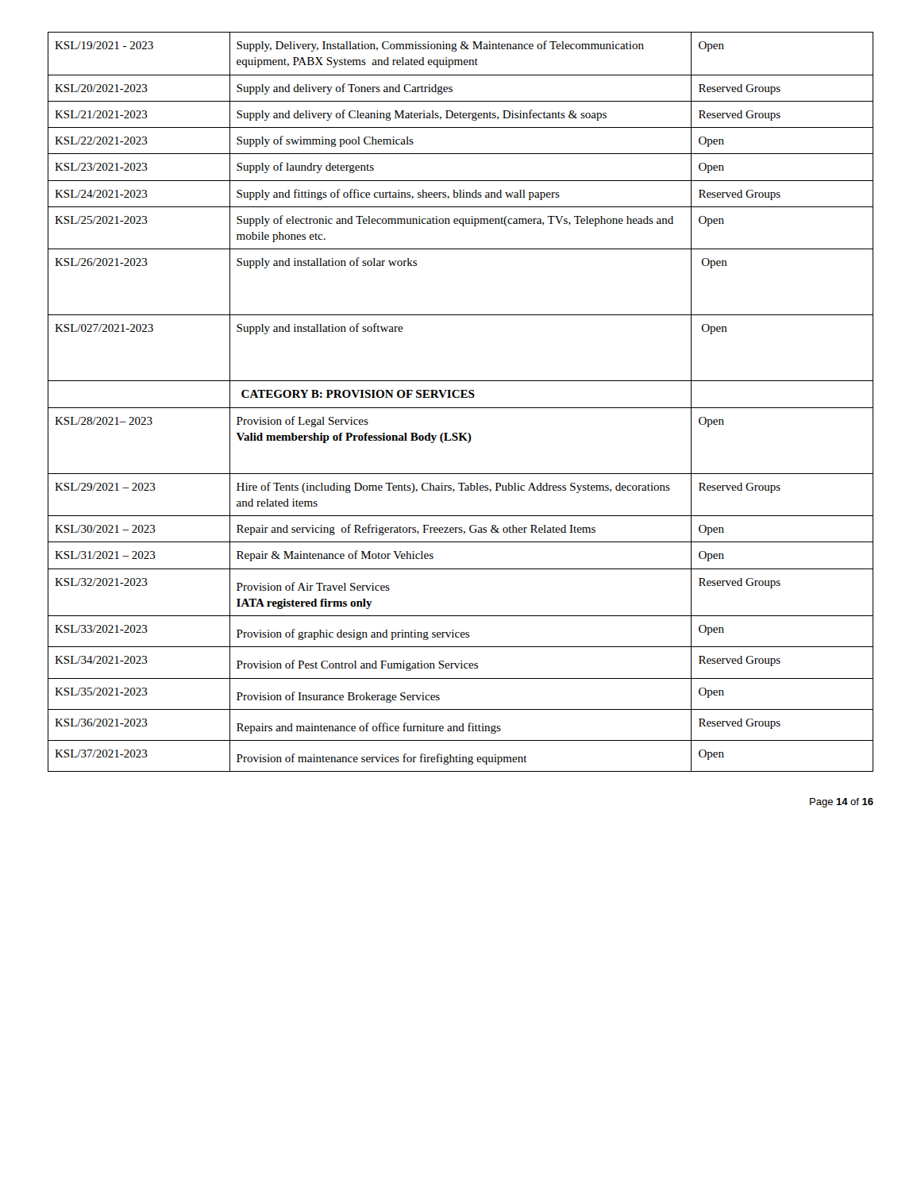| KSL/19/2021 - 2023 | Supply, Delivery, Installation, Commissioning & Maintenance of Telecommunication equipment, PABX Systems and related equipment | Open |
| KSL/20/2021-2023 | Supply and delivery of Toners and Cartridges | Reserved Groups |
| KSL/21/2021-2023 | Supply and delivery of Cleaning Materials, Detergents, Disinfectants & soaps | Reserved Groups |
| KSL/22/2021-2023 | Supply of swimming pool Chemicals | Open |
| KSL/23/2021-2023 | Supply of laundry detergents | Open |
| KSL/24/2021-2023 | Supply and fittings of office curtains, sheers, blinds and wall papers | Reserved Groups |
| KSL/25/2021-2023 | Supply of electronic and Telecommunication equipment(camera, TVs, Telephone heads and mobile phones etc. | Open |
| KSL/26/2021-2023 | Supply and installation of solar works | Open |
| KSL/027/2021-2023 | Supply and installation of software | Open |
| | CATEGORY B: PROVISION OF SERVICES | |
| KSL/28/2021– 2023 | Provision of Legal Services Valid membership of Professional Body (LSK) | Open |
| KSL/29/2021 – 2023 | Hire of Tents (including Dome Tents), Chairs, Tables, Public Address Systems, decorations and related items | Reserved Groups |
| KSL/30/2021 – 2023 | Repair and servicing of Refrigerators, Freezers, Gas & other Related Items | Open |
| KSL/31/2021 – 2023 | Repair & Maintenance of Motor Vehicles | Open |
| KSL/32/2021-2023 | Provision of Air Travel Services IATA registered firms only | Reserved Groups |
| KSL/33/2021-2023 | Provision of graphic design and printing services | Open |
| KSL/34/2021-2023 | Provision of Pest Control and Fumigation Services | Reserved Groups |
| KSL/35/2021-2023 | Provision of Insurance Brokerage Services | Open |
| KSL/36/2021-2023 | Repairs and maintenance of office furniture and fittings | Reserved Groups |
| KSL/37/2021-2023 | Provision of maintenance services for firefighting equipment | Open |
Page 14 of 16